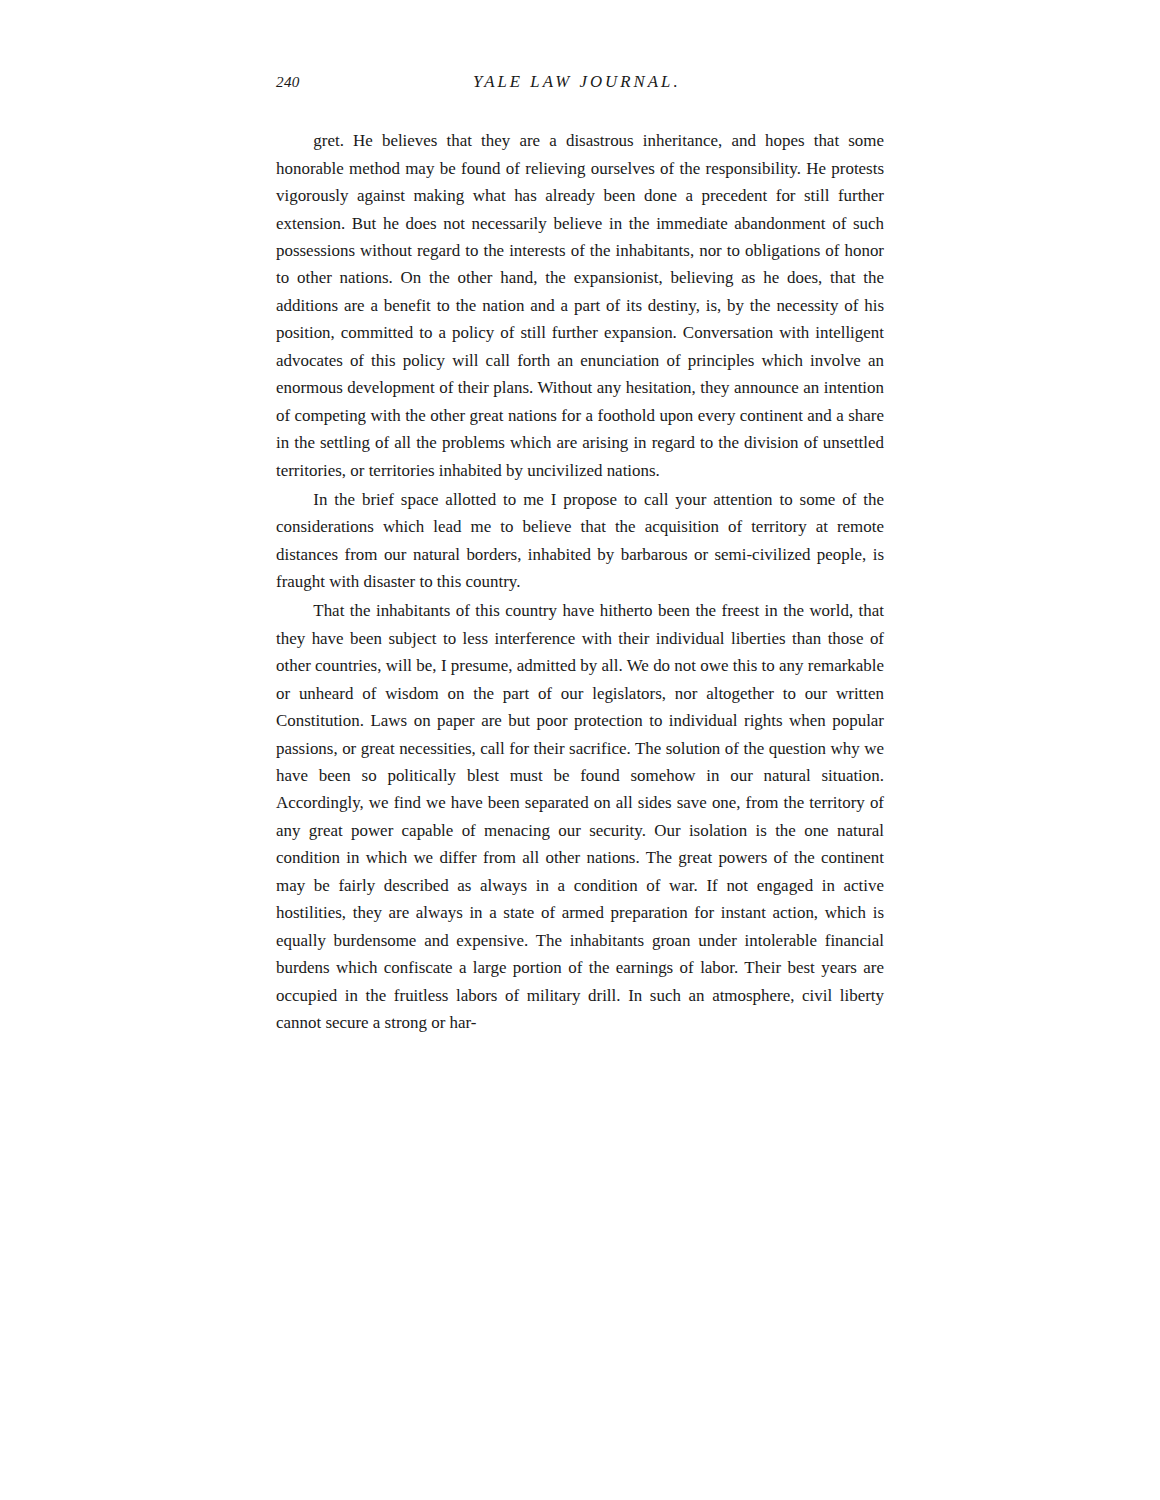240
YALE LAW JOURNAL.
gret. He believes that they are a disastrous inheritance, and hopes that some honorable method may be found of relieving ourselves of the responsibility. He protests vigorously against making what has already been done a precedent for still further extension. But he does not necessarily believe in the immediate abandonment of such possessions without regard to the interests of the inhabitants, nor to obligations of honor to other nations. On the other hand, the expansionist, believing as he does, that the additions are a benefit to the nation and a part of its destiny, is, by the necessity of his position, committed to a policy of still further expansion. Conversation with intelligent advocates of this policy will call forth an enunciation of principles which involve an enormous development of their plans. Without any hesitation, they announce an intention of competing with the other great nations for a foothold upon every continent and a share in the settling of all the problems which are arising in regard to the division of unsettled territories, or territories inhabited by uncivilized nations.
In the brief space allotted to me I propose to call your attention to some of the considerations which lead me to believe that the acquisition of territory at remote distances from our natural borders, inhabited by barbarous or semi-civilized people, is fraught with disaster to this country.
That the inhabitants of this country have hitherto been the freest in the world, that they have been subject to less interference with their individual liberties than those of other countries, will be, I presume, admitted by all. We do not owe this to any remarkable or unheard of wisdom on the part of our legislators, nor altogether to our written Constitution. Laws on paper are but poor protection to individual rights when popular passions, or great necessities, call for their sacrifice. The solution of the question why we have been so politically blest must be found somehow in our natural situation. Accordingly, we find we have been separated on all sides save one, from the territory of any great power capable of menacing our security. Our isolation is the one natural condition in which we differ from all other nations. The great powers of the continent may be fairly described as always in a condition of war. If not engaged in active hostilities, they are always in a state of armed preparation for instant action, which is equally burdensome and expensive. The inhabitants groan under intolerable financial burdens which confiscate a large portion of the earnings of labor. Their best years are occupied in the fruitless labors of military drill. In such an atmosphere, civil liberty cannot secure a strong or har-